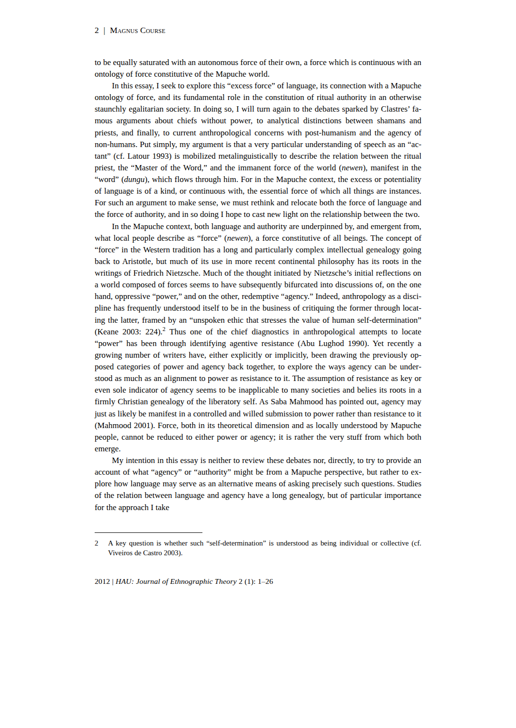2|Magnus Course
to be equally saturated with an autonomous force of their own, a force which is continuous with an ontology of force constitutive of the Mapuche world.
In this essay, I seek to explore this “excess force” of language, its connection with a Mapuche ontology of force, and its fundamental role in the constitution of ritual authority in an otherwise staunchly egalitarian society. In doing so, I will turn again to the debates sparked by Clastres’ famous arguments about chiefs without power, to analytical distinctions between shamans and priests, and finally, to current anthropological concerns with post-humanism and the agency of non-humans. Put simply, my argument is that a very particular understanding of speech as an “actant” (cf. Latour 1993) is mobilized metalinguistically to describe the relation between the ritual priest, the “Master of the Word,” and the immanent force of the world (newen), manifest in the “word” (dungu), which flows through him. For in the Mapuche context, the excess or potentiality of language is of a kind, or continuous with, the essential force of which all things are instances. For such an argument to make sense, we must rethink and relocate both the force of language and the force of authority, and in so doing I hope to cast new light on the relationship between the two.
In the Mapuche context, both language and authority are underpinned by, and emergent from, what local people describe as “force” (newen), a force constitutive of all beings. The concept of “force” in the Western tradition has a long and particularly complex intellectual genealogy going back to Aristotle, but much of its use in more recent continental philosophy has its roots in the writings of Friedrich Nietzsche. Much of the thought initiated by Nietzsche’s initial reflections on a world composed of forces seems to have subsequently bifurcated into discussions of, on the one hand, oppressive “power,” and on the other, redemptive “agency.” Indeed, anthropology as a discipline has frequently understood itself to be in the business of critiquing the former through locating the latter, framed by an “unspoken ethic that stresses the value of human self-determination” (Keane 2003: 224).2 Thus one of the chief diagnostics in anthropological attempts to locate “power” has been through identifying agentive resistance (Abu Lughod 1990). Yet recently a growing number of writers have, either explicitly or implicitly, been drawing the previously opposed categories of power and agency back together, to explore the ways agency can be understood as much as an alignment to power as resistance to it. The assumption of resistance as key or even sole indicator of agency seems to be inapplicable to many societies and belies its roots in a firmly Christian genealogy of the liberatory self. As Saba Mahmood has pointed out, agency may just as likely be manifest in a controlled and willed submission to power rather than resistance to it (Mahmood 2001). Force, both in its theoretical dimension and as locally understood by Mapuche people, cannot be reduced to either power or agency; it is rather the very stuff from which both emerge.
My intention in this essay is neither to review these debates nor, directly, to try to provide an account of what “agency” or “authority” might be from a Mapuche perspective, but rather to explore how language may serve as an alternative means of asking precisely such questions. Studies of the relation between language and agency have a long genealogy, but of particular importance for the approach I take
2
A key question is whether such “self-determination” is understood as being individual or collective (cf. Viveiros de Castro 2003).
2012 | HAU: Journal of Ethnographic Theory 2 (1): 1–26